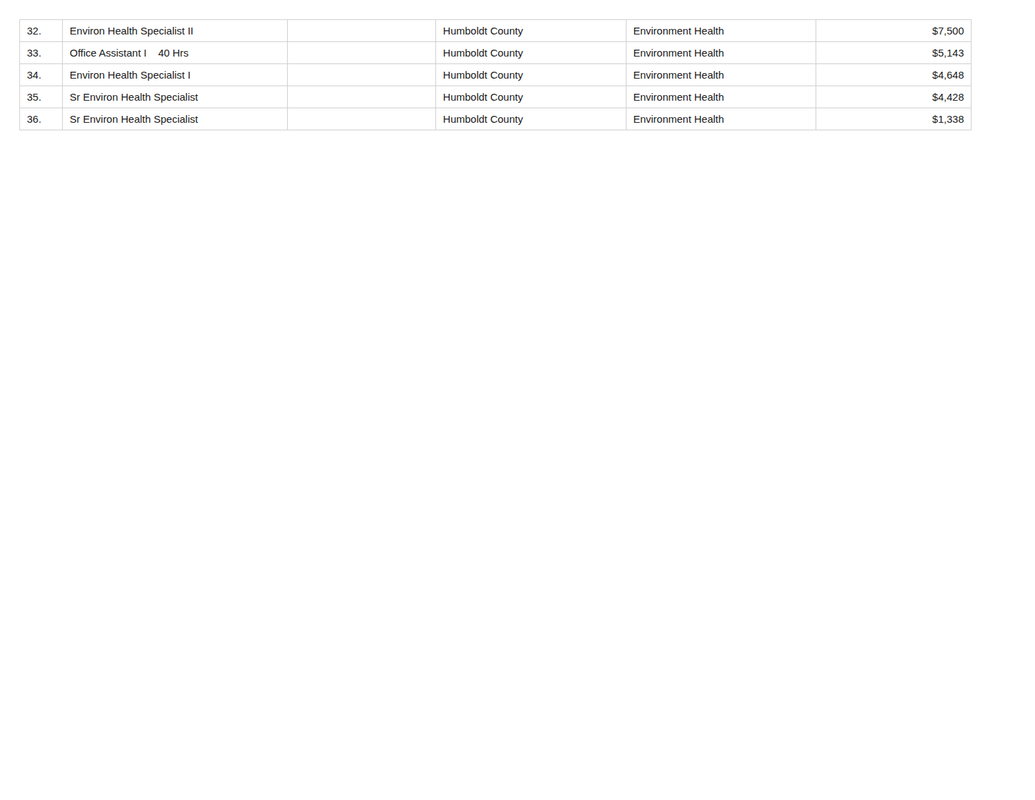| 32. | Environ Health Specialist II | | Humboldt County | Environment Health | $7,500 |
| 33. | Office Assistant I 40 Hrs | | Humboldt County | Environment Health | $5,143 |
| 34. | Environ Health Specialist I | | Humboldt County | Environment Health | $4,648 |
| 35. | Sr Environ Health Specialist | | Humboldt County | Environment Health | $4,428 |
| 36. | Sr Environ Health Specialist | | Humboldt County | Environment Health | $1,338 |